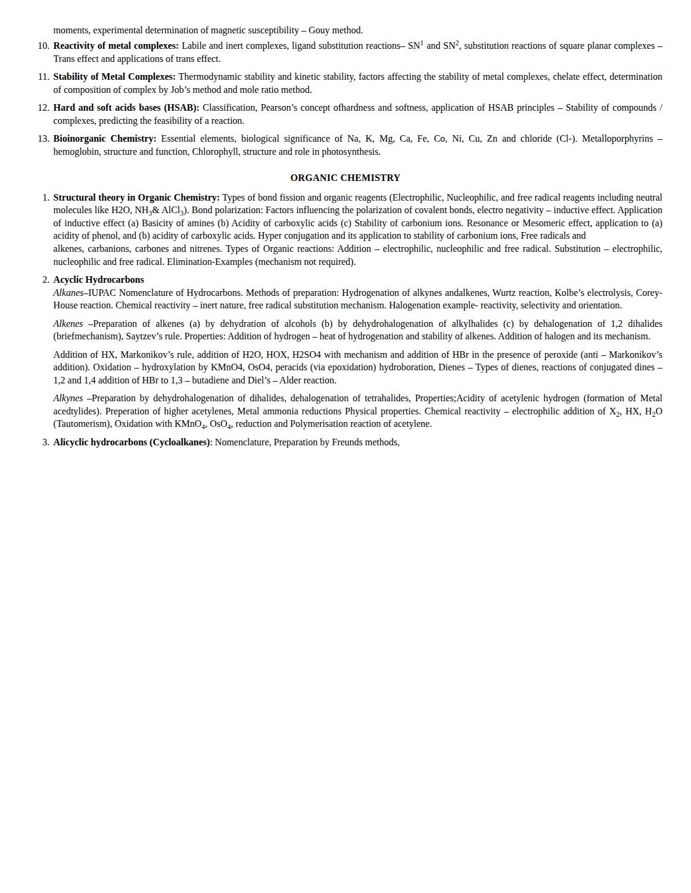moments, experimental determination of magnetic susceptibility – Gouy method.
10. Reactivity of metal complexes: Labile and inert complexes, ligand substitution reactions– SN1 and SN2, substitution reactions of square planar complexes – Trans effect and applications of trans effect.
11. Stability of Metal Complexes: Thermodynamic stability and kinetic stability, factors affecting the stability of metal complexes, chelate effect, determination of composition of complex by Job’s method and mole ratio method.
12. Hard and soft acids bases (HSAB): Classification, Pearson’s concept ofhardness and softness, application of HSAB principles – Stability of compounds / complexes, predicting the feasibility of a reaction.
13. Bioinorganic Chemistry: Essential elements, biological significance of Na, K, Mg, Ca, Fe, Co, Ni, Cu, Zn and chloride (Cl-). Metalloporphyrins – hemoglobin, structure and function, Chlorophyll, structure and role in photosynthesis.
ORGANIC CHEMISTRY
1. Structural theory in Organic Chemistry: Types of bond fission and organic reagents (Electrophilic, Nucleophilic, and free radical reagents including neutral molecules like H2O, NH3& AlCl3). Bond polarization: Factors influencing the polarization of covalent bonds, electro negativity – inductive effect. Application of inductive effect (a) Basicity of amines (b) Acidity of carboxylic acids (c) Stability of carbonium ions. Resonance or Mesomeric effect, application to (a) acidity of phenol, and (b) acidity of carboxylic acids. Hyper conjugation and its application to stability of carbonium ions, Free radicals and
alkenes, carbanions, carbones and nitrenes. Types of Organic reactions: Addition – electrophilic, nucleophilic and free radical. Substitution – electrophilic, nucleophilic and free radical. Elimination-Examples (mechanism not required).
2. Acyclic Hydrocarbons
Alkanes–IUPAC Nomenclature of Hydrocarbons. Methods of preparation: Hydrogenation of alkynes andalkenes, Wurtz reaction, Kolbe’s electrolysis, Corey- House reaction. Chemical reactivity – inert nature, free radical substitution mechanism. Halogenation example- reactivity, selectivity and orientation.
Alkenes –Preparation of alkenes (a) by dehydration of alcohols (b) by dehydrohalogenation of alkylhalides (c) by dehalogenation of 1,2 dihalides (briefmechanism), Saytzev’s rule. Properties: Addition of hydrogen – heat of hydrogenation and stability of alkenes. Addition of halogen and its mechanism.
Addition of HX, Markonikov’s rule, addition of H2O, HOX, H2SO4 with mechanism and addition of HBr in the presence of peroxide (anti – Markonikov’s addition). Oxidation – hydroxylation by KMnO4, OsO4, peracids (via epoxidation) hydroboration, Dienes – Types of dienes, reactions of conjugated dines – 1,2 and 1,4 addition of HBr to 1,3 – butadiene and Diel’s – Alder reaction.
Alkynes –Preparation by dehydrohalogenation of dihalides, dehalogenation of tetrahalides, Properties;Acidity of acetylenic hydrogen (formation of Metal acedtylides). Preperation of higher acetylenes, Metal ammonia reductions Physical properties. Chemical reactivity – electrophilic addition of X2, HX, H2O (Tautomerism), Oxidation with KMnO4, OsO4, reduction and Polymerisation reaction of acetylene.
3. Alicyclic hydrocarbons (Cycloalkanes): Nomenclature, Preparation by Freunds methods,